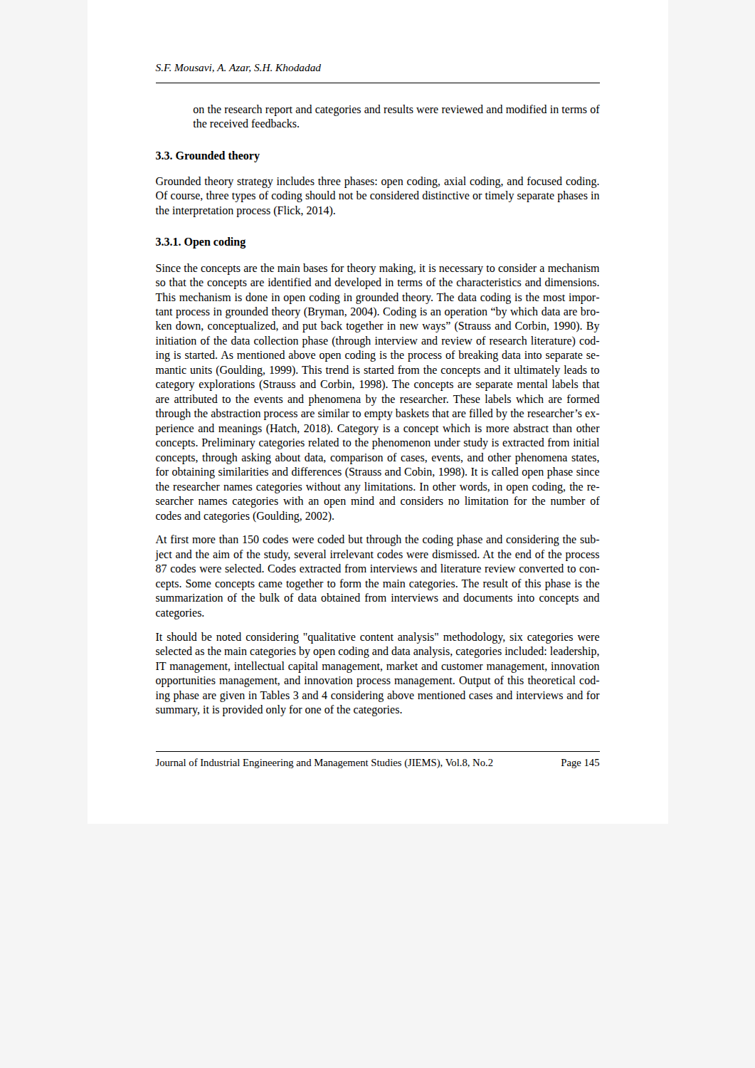S.F. Mousavi, A. Azar, S.H. Khodadad
on the research report and categories and results were reviewed and modified in terms of the received feedbacks.
3.3. Grounded theory
Grounded theory strategy includes three phases: open coding, axial coding, and focused coding. Of course, three types of coding should not be considered distinctive or timely separate phases in the interpretation process (Flick, 2014).
3.3.1. Open coding
Since the concepts are the main bases for theory making, it is necessary to consider a mechanism so that the concepts are identified and developed in terms of the characteristics and dimensions. This mechanism is done in open coding in grounded theory. The data coding is the most important process in grounded theory (Bryman, 2004). Coding is an operation “by which data are broken down, conceptualized, and put back together in new ways” (Strauss and Corbin, 1990). By initiation of the data collection phase (through interview and review of research literature) coding is started. As mentioned above open coding is the process of breaking data into separate semantic units (Goulding, 1999). This trend is started from the concepts and it ultimately leads to category explorations (Strauss and Corbin, 1998). The concepts are separate mental labels that are attributed to the events and phenomena by the researcher. These labels which are formed through the abstraction process are similar to empty baskets that are filled by the researcher’s experience and meanings (Hatch, 2018). Category is a concept which is more abstract than other concepts. Preliminary categories related to the phenomenon under study is extracted from initial concepts, through asking about data, comparison of cases, events, and other phenomena states, for obtaining similarities and differences (Strauss and Cobin, 1998). It is called open phase since the researcher names categories without any limitations. In other words, in open coding, the researcher names categories with an open mind and considers no limitation for the number of codes and categories (Goulding, 2002).
At first more than 150 codes were coded but through the coding phase and considering the subject and the aim of the study, several irrelevant codes were dismissed. At the end of the process 87 codes were selected. Codes extracted from interviews and literature review converted to concepts. Some concepts came together to form the main categories. The result of this phase is the summarization of the bulk of data obtained from interviews and documents into concepts and categories.
It should be noted considering "qualitative content analysis" methodology, six categories were selected as the main categories by open coding and data analysis, categories included: leadership, IT management, intellectual capital management, market and customer management, innovation opportunities management, and innovation process management. Output of this theoretical coding phase are given in Tables 3 and 4 considering above mentioned cases and interviews and for summary, it is provided only for one of the categories.
Journal of Industrial Engineering and Management Studies (JIEMS), Vol.8, No.2 Page 145